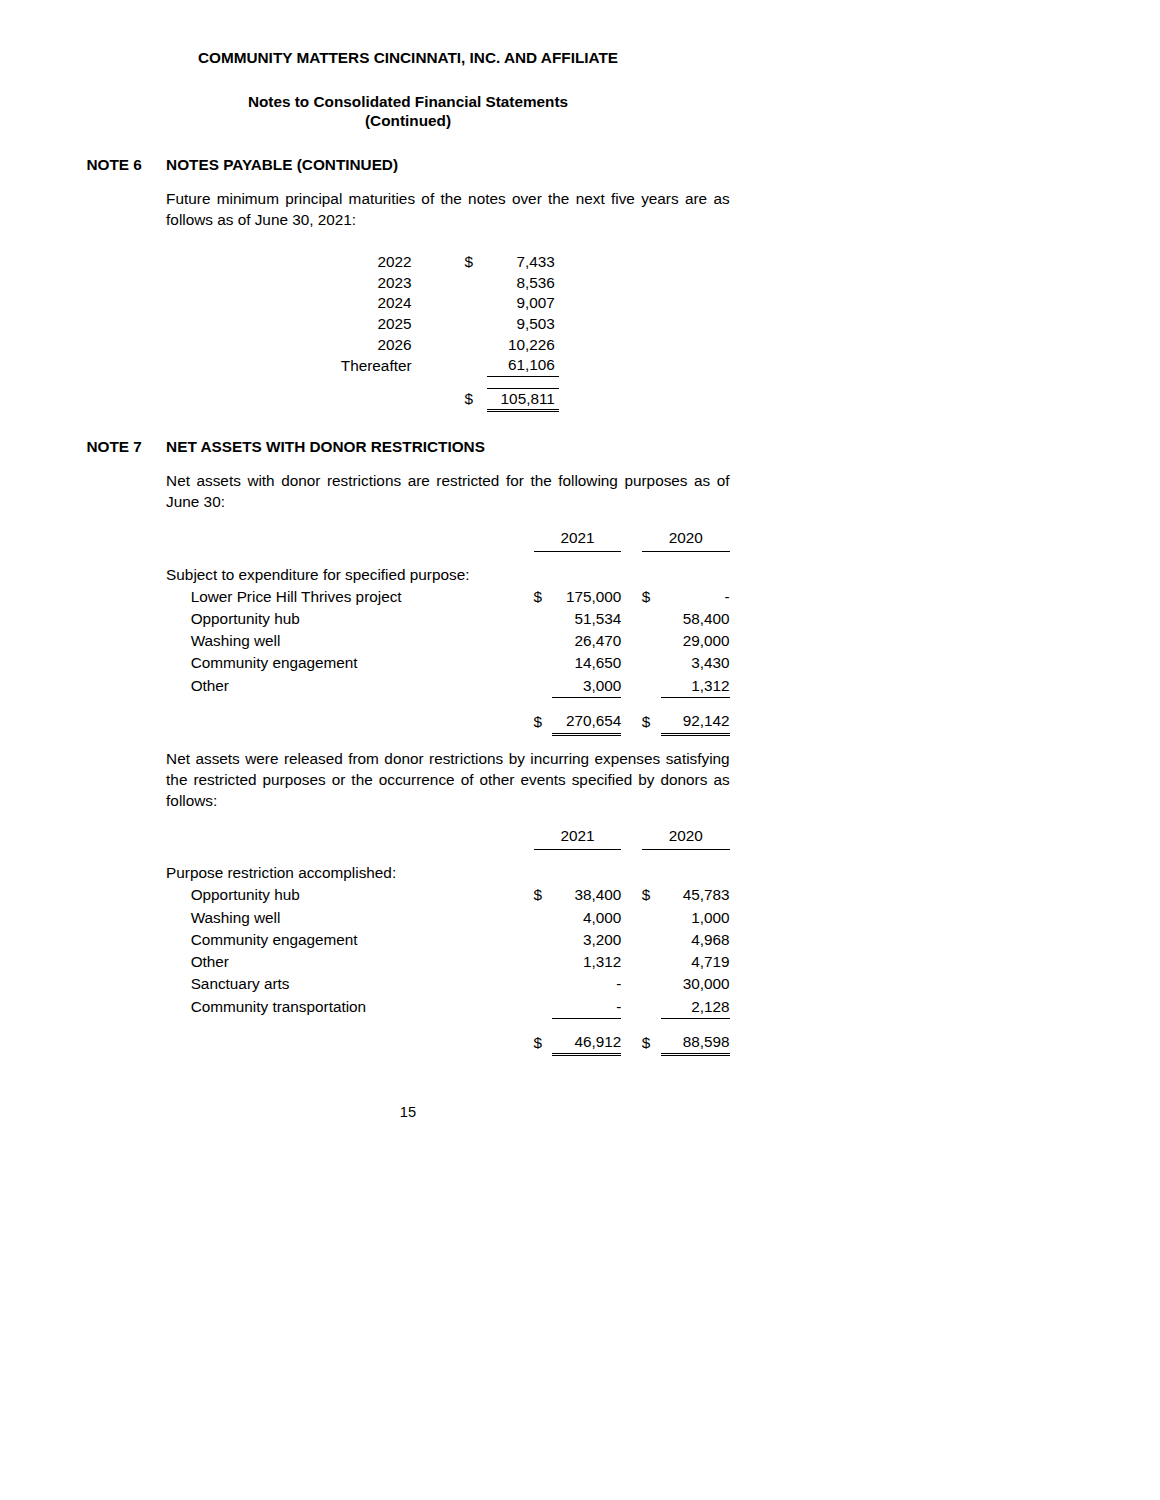COMMUNITY MATTERS CINCINNATI, INC. AND AFFILIATE
Notes to Consolidated Financial Statements
(Continued)
NOTE 6
NOTES PAYABLE (CONTINUED)
Future minimum principal maturities of the notes over the next five years are as follows as of June 30, 2021:
| 2022 | $ | 7,433 |
| 2023 | | 8,536 |
| 2024 | | 9,007 |
| 2025 | | 9,503 |
| 2026 | | 10,226 |
| Thereafter | | 61,106 |
| | $ | 105,811 |
NOTE 7
NET ASSETS WITH DONOR RESTRICTIONS
Net assets with donor restrictions are restricted for the following purposes as of June 30:
| | 2021 | | 2020 |
| --- | --- | --- | --- |
| Subject to expenditure for specified purpose: | | | | | |
| Lower Price Hill Thrives project | $ | 175,000 | | $ | - |
| Opportunity hub | | 51,534 | | | 58,400 |
| Washing well | | 26,470 | | | 29,000 |
| Community engagement | | 14,650 | | | 3,430 |
| Other | | 3,000 | | | 1,312 |
| | $ | 270,654 | | $ | 92,142 |
Net assets were released from donor restrictions by incurring expenses satisfying the restricted purposes or the occurrence of other events specified by donors as follows:
| | 2021 | | 2020 |
| --- | --- | --- | --- |
| Purpose restriction accomplished: | | | | | |
| Opportunity hub | $ | 38,400 | | $ | 45,783 |
| Washing well | | 4,000 | | | 1,000 |
| Community engagement | | 3,200 | | | 4,968 |
| Other | | 1,312 | | | 4,719 |
| Sanctuary arts | | - | | | 30,000 |
| Community transportation | | - | | | 2,128 |
| | $ | 46,912 | | $ | 88,598 |
15